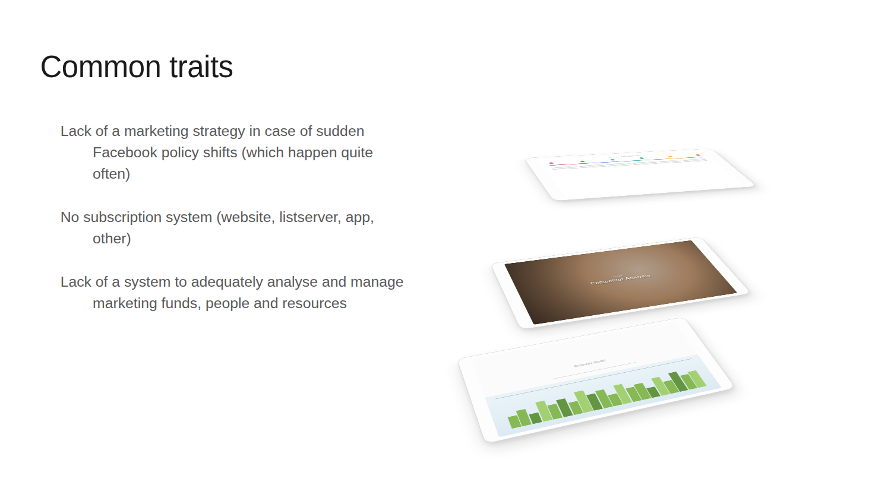Common traits
Lack of a marketing strategy in case of sudden Facebook policy shifts (which happen quite often)
No subscription system (website, listserver, app, other)
Lack of a system to adequately analyse and manage marketing funds, people and resources
Overview of the PDCA model
Open Competitor Analysis
Business Model